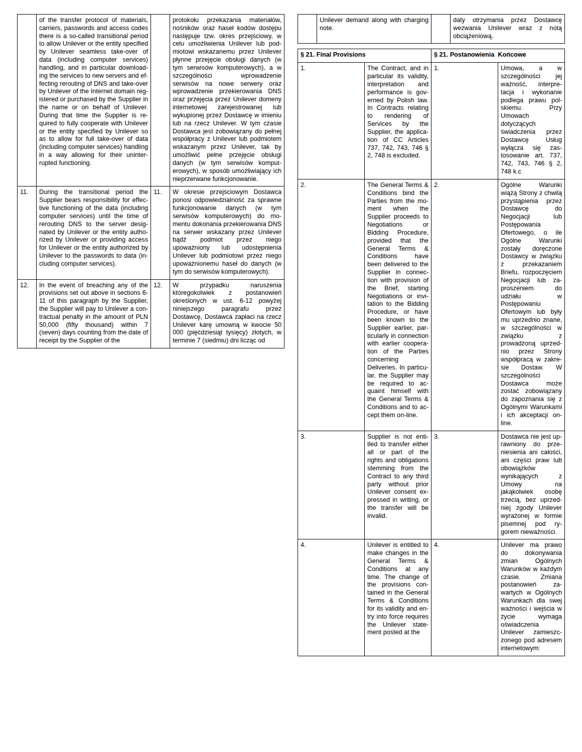| | of the transfer protocol of materials, carriers, passwords and access codes there is a so-called transitional period to allow Unilever or the entity specified by Unilever seamless take-over of data (including computer services) handling, and in particular downloading the services to new servers and effecting rerouting of DNS and take-over by Unilever of the Internet domain registered or purchased by the Supplier in the name or on behalf of Unilever. During that time the Supplier is required to fully cooperate with Unilever or the entity specified by Unilever so as to allow for full take-over of data (including computer services) handling in a way allowing for their uninterrupted functioning. | | protokołu przekazania materiałów, nośników oraz haseł kodów dostępu następuje tzw. okres przejściowy, w celu umożliwienia Unilever lub podmiotowi wskazanemu przez Unilever płynne przejęcie obsługi danych (w tym serwisów komputerowych), a w szczególności wprowadzenie serwisów na nowe serwery oraz wprowadzenie przekierowania DNS oraz przejęcia przez Unilever domeny internetowej zarejestrowanej lub wykupionej przez Dostawcę w imieniu lub na rzecz Unilever. W tym czasie Dostawca jest zobowiązany do pełnej współpracy z Unilever lub podmiotem wskazanym przez Unilever, tak by umożliwić pełne przejęcie obsługi danych (w tym serwisów komputerowych), w sposób umożliwiający ich nieprzerwane funkcjonowanie. |
| 11. | During the transitional period the Supplier bears responsibility for effective functioning of the data (including computer services) until the time of rerouting DNS to the server designated by Unilever or the entity authorized by Unilever or providing access for Unilever or the entity authorized by Unilever to the passwords to data (including computer services). | 11. | W okresie przejściowym Dostawca ponosi odpowiedzialność za sprawne funkcjonowanie danych (w tym serwisów komputerowych) do momentu dokonania przekierowania DNS na serwer wskazany przez Unilever bądź podmiot przez niego upoważniony lub udostępnienia Unilever lub podmiotowi przez niego upoważnionemu haseł do danych (w tym do serwisów komputerowych). |
| 12. | In the event of breaching any of the provisions set out above in sections 6-11 of this paragraph by the Supplier, the Supplier will pay to Unilever a contractual penalty in the amount of PLN 50,000 (fifty thousand) within 7 (seven) days counting from the date of receipt by the Supplier of the | 12. | W przypadku naruszenia któregokolwiek z postanowień określonych w ust. 6-12 powyżej niniejszego paragrafu przez Dostawcę, Dostawca zapłaci na rzecz Unilever karę umowną w kwocie 50 000 (pięćdziesiąt tysięcy) złotych, w terminie 7 (siedmiu) dni licząc od |
| | Unilever demand along with charging note. | | daty otrzymania przez Dostawcę wezwania Unilever wraz z notą obciążeniową. |
| § 21. Final Provisions | § 21. Postanowienia Końcowe |
| 1. | The Contract, and in particular its validity, interpretation and performance is governed by Polish law. In Contracts relating to rendering of Services by the Supplier, the application of CC Articles 737, 742, 743, 746 § 2, 748 is excluded. | 1. | Umowa, a w szczególności jej ważność, interpretacja i wykonanie podlega prawu polskiemu. Przy Umowach dotyczących świadczenia przez Dostawcę Usług wyłącza się zastosowanie art. 737, 742, 743, 746 § 2, 748 k.c |
| 2. | The General Terms & Conditions bind the Parties from the moment when the Supplier proceeds to Negotiations or Bidding Procedure, provided that the General Terms & Conditions have been delivered to the Supplier in connection with provision of the Brief, starting Negotiations or invitation to the Bidding Procedure, or have been known to the Supplier earlier, particularly in connection with earlier cooperation of the Parties concerning Deliveries. In particular, the Supplier may be required to acquaint himself with the General Terms & Conditions and to accept them on-line. | 2. | Ogólne Warunki wiążą Strony z chwilą przystąpienia przez Dostawcę do Negocjacji lub Postępowania Ofertowego, o ile Ogólne Warunki zostały doręczone Dostawcy w związku z przekazaniem Briefu, rozpoczęciem Negocjacji lub zaproszeniem do udziału w Postępowaniu Ofertowym lub były mu uprzednio znane, w szczególności w związku z prowadzoną uprzednio przez Strony współpracą w zakresie Dostaw. W szczególności Dostawca może zostać zobowiązany do zapoznania się z Ogólnymi Warunkami i ich akceptacji on-line. |
| 3. | Supplier is not entitled to transfer either all or part of the rights and obligations stemming from the Contract to any third party without prior Unilever consent expressed in writing, or the transfer will be invalid. | 3. | Dostawca nie jest uprawniony do przeniesienia ani całości, ani części praw lub obowiązków wynikających z Umowy na jakąkolwiek osobę trzecią, bez uprzedniej zgody Unilever wyrażonej w formie pisemnej pod rygorem nieważności. |
| 4. | Unilever is entitled to make changes in the General Terms & Conditions at any time. The change of the provisions contained in the General Terms & Conditions for its validity and entry into force requires the Unilever statement posted at the | 4. | Unilever ma prawo do dokonywania zmian Ogólnych Warunków w każdym czasie. Zmiana postanowień zawartych w Ogólnych Warunkach dla swej ważności i wejścia w życie wymaga oświadczenia Unilever zamieszczonego pod adresem internetowym: |